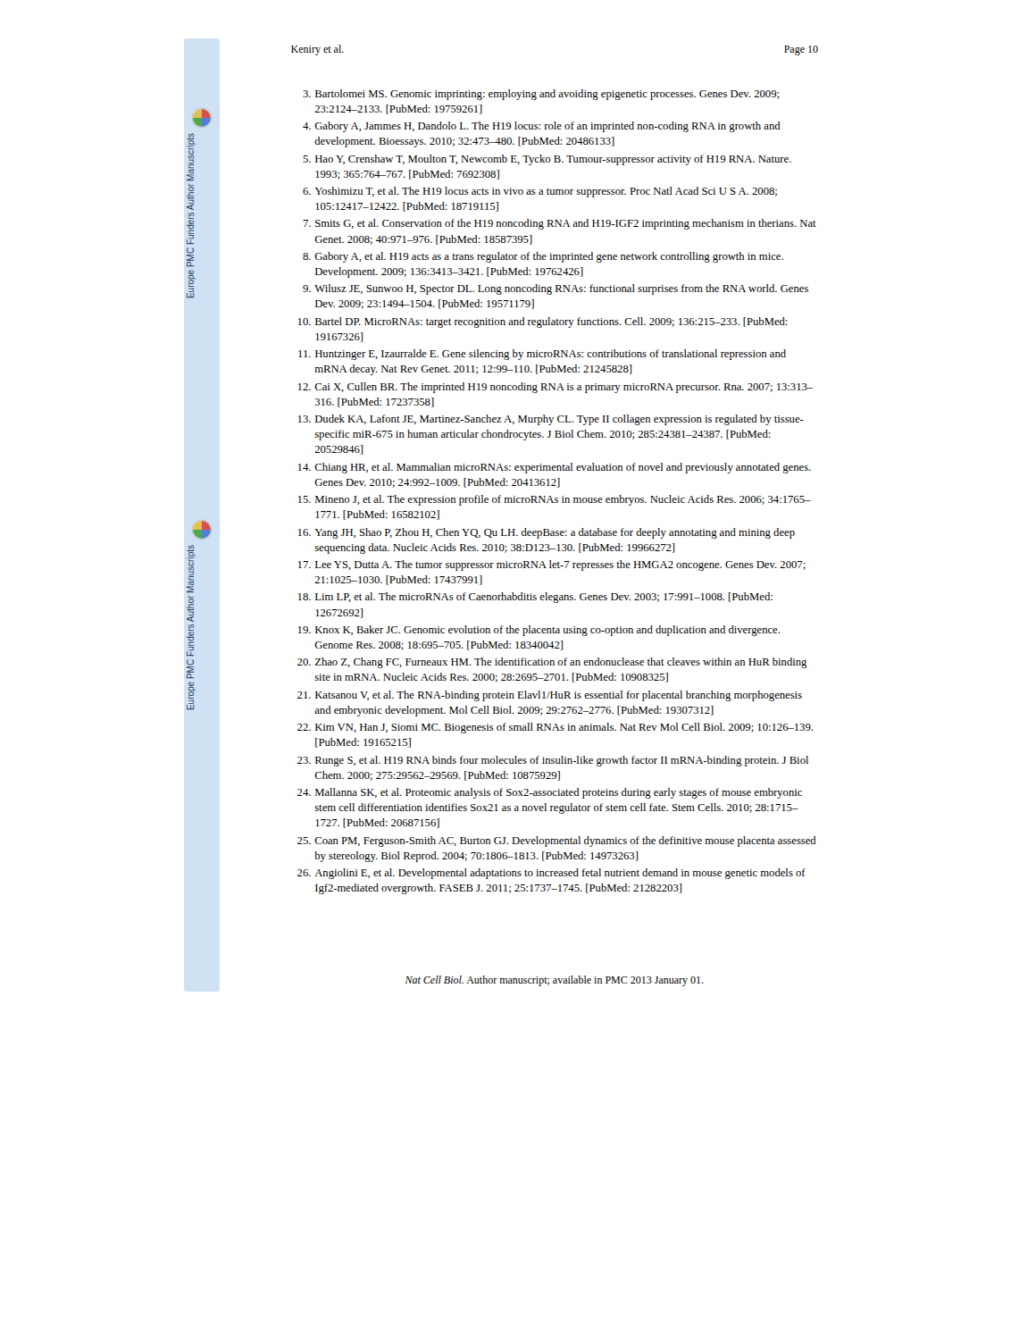Europe PMC Funders Author Manuscripts
Europe PMC Funders Author Manuscripts
Keniry et al. Page 10
3. Bartolomei MS. Genomic imprinting: employing and avoiding epigenetic processes. Genes Dev. 2009; 23:2124–2133. [PubMed: 19759261]
4. Gabory A, Jammes H, Dandolo L. The H19 locus: role of an imprinted non-coding RNA in growth and development. Bioessays. 2010; 32:473–480. [PubMed: 20486133]
5. Hao Y, Crenshaw T, Moulton T, Newcomb E, Tycko B. Tumour-suppressor activity of H19 RNA. Nature. 1993; 365:764–767. [PubMed: 7692308]
6. Yoshimizu T, et al. The H19 locus acts in vivo as a tumor suppressor. Proc Natl Acad Sci U S A. 2008; 105:12417–12422. [PubMed: 18719115]
7. Smits G, et al. Conservation of the H19 noncoding RNA and H19-IGF2 imprinting mechanism in therians. Nat Genet. 2008; 40:971–976. [PubMed: 18587395]
8. Gabory A, et al. H19 acts as a trans regulator of the imprinted gene network controlling growth in mice. Development. 2009; 136:3413–3421. [PubMed: 19762426]
9. Wilusz JE, Sunwoo H, Spector DL. Long noncoding RNAs: functional surprises from the RNA world. Genes Dev. 2009; 23:1494–1504. [PubMed: 19571179]
10. Bartel DP. MicroRNAs: target recognition and regulatory functions. Cell. 2009; 136:215–233. [PubMed: 19167326]
11. Huntzinger E, Izaurralde E. Gene silencing by microRNAs: contributions of translational repression and mRNA decay. Nat Rev Genet. 2011; 12:99–110. [PubMed: 21245828]
12. Cai X, Cullen BR. The imprinted H19 noncoding RNA is a primary microRNA precursor. Rna. 2007; 13:313–316. [PubMed: 17237358]
13. Dudek KA, Lafont JE, Martinez-Sanchez A, Murphy CL. Type II collagen expression is regulated by tissue-specific miR-675 in human articular chondrocytes. J Biol Chem. 2010; 285:24381–24387. [PubMed: 20529846]
14. Chiang HR, et al. Mammalian microRNAs: experimental evaluation of novel and previously annotated genes. Genes Dev. 2010; 24:992–1009. [PubMed: 20413612]
15. Mineno J, et al. The expression profile of microRNAs in mouse embryos. Nucleic Acids Res. 2006; 34:1765–1771. [PubMed: 16582102]
16. Yang JH, Shao P, Zhou H, Chen YQ, Qu LH. deepBase: a database for deeply annotating and mining deep sequencing data. Nucleic Acids Res. 2010; 38:D123–130. [PubMed: 19966272]
17. Lee YS, Dutta A. The tumor suppressor microRNA let-7 represses the HMGA2 oncogene. Genes Dev. 2007; 21:1025–1030. [PubMed: 17437991]
18. Lim LP, et al. The microRNAs of Caenorhabditis elegans. Genes Dev. 2003; 17:991–1008. [PubMed: 12672692]
19. Knox K, Baker JC. Genomic evolution of the placenta using co-option and duplication and divergence. Genome Res. 2008; 18:695–705. [PubMed: 18340042]
20. Zhao Z, Chang FC, Furneaux HM. The identification of an endonuclease that cleaves within an HuR binding site in mRNA. Nucleic Acids Res. 2000; 28:2695–2701. [PubMed: 10908325]
21. Katsanou V, et al. The RNA-binding protein Elavl1/HuR is essential for placental branching morphogenesis and embryonic development. Mol Cell Biol. 2009; 29:2762–2776. [PubMed: 19307312]
22. Kim VN, Han J, Siomi MC. Biogenesis of small RNAs in animals. Nat Rev Mol Cell Biol. 2009; 10:126–139. [PubMed: 19165215]
23. Runge S, et al. H19 RNA binds four molecules of insulin-like growth factor II mRNA-binding protein. J Biol Chem. 2000; 275:29562–29569. [PubMed: 10875929]
24. Mallanna SK, et al. Proteomic analysis of Sox2-associated proteins during early stages of mouse embryonic stem cell differentiation identifies Sox21 as a novel regulator of stem cell fate. Stem Cells. 2010; 28:1715–1727. [PubMed: 20687156]
25. Coan PM, Ferguson-Smith AC, Burton GJ. Developmental dynamics of the definitive mouse placenta assessed by stereology. Biol Reprod. 2004; 70:1806–1813. [PubMed: 14973263]
26. Angiolini E, et al. Developmental adaptations to increased fetal nutrient demand in mouse genetic models of Igf2-mediated overgrowth. FASEB J. 2011; 25:1737–1745. [PubMed: 21282203]
Nat Cell Biol. Author manuscript; available in PMC 2013 January 01.